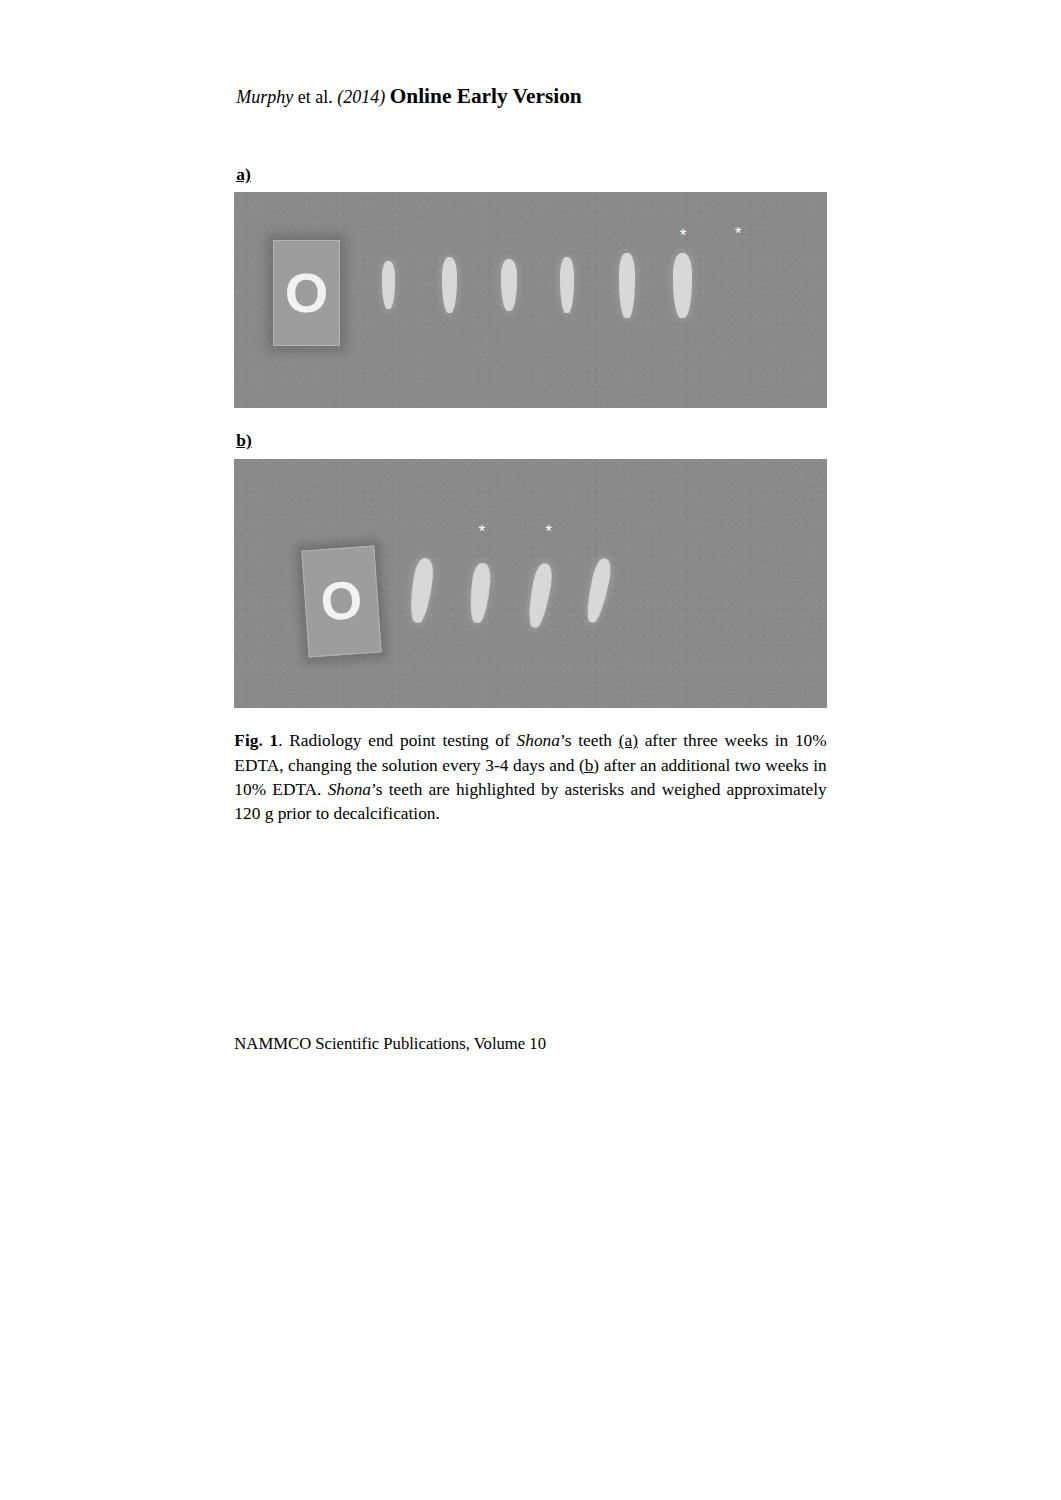Murphy et al. (2014) Online Early Version
a)
O
* *
b)
O
* *
Fig. 1. Radiology end point testing of Shona’s teeth (a) after three weeks in 10% EDTA, changing the solution every 3-4 days and (b) after an additional two weeks in 10% EDTA. Shona’s teeth are highlighted by asterisks and weighed approximately 120 g prior to decalcification.
NAMMCO Scientific Publications, Volume 10